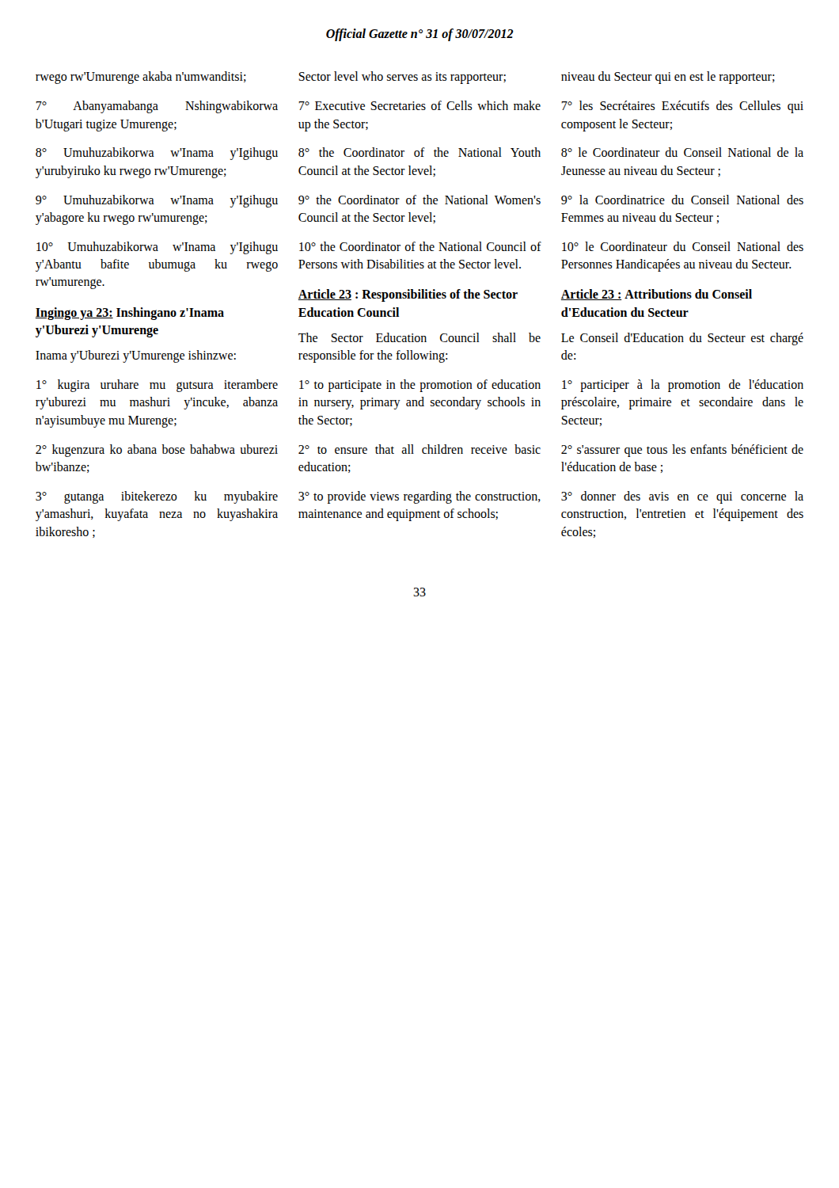Official Gazette n° 31 of 30/07/2012
| rwego rw'Umurenge akaba n'umwanditsi; 7° Abanyamabanga Nshingwabikorwa b'Utugari tugize Umurenge; 8° Umuhuzabikorwa w'Inama y'Igihugu y'urubyiruko ku rwego rw'Umurenge; 9° Umuhuzabikorwa w'Inama y'Igihugu y'abagore ku rwego rw'umurenge; 10° Umuhuzabikorwa w'Inama y'Igihugu y'Abantu bafite ubumuga ku rwego rw'umurenge. Ingingo ya 23: Inshingano z'Inama y'Uburezi y'Umurenge Inama y'Uburezi y'Umurenge ishinzwe: 1° kugira uruhare mu gutsura iterambere ry'uburezi mu mashuri y'incuke, abanza n'ayisumbuye mu Murenge; 2° kugenzura ko abana bose bahabwa uburezi bw'ibanze; 3° gutanga ibitekerezo ku myubakire y'amashuri, kuyafata neza no kuyashakira ibikoresho ; | Sector level who serves as its rapporteur; 7° Executive Secretaries of Cells which make up the Sector; 8° the Coordinator of the National Youth Council at the Sector level; 9° the Coordinator of the National Women's Council at the Sector level; 10° the Coordinator of the National Council of Persons with Disabilities at the Sector level. Article 23 : Responsibilities of the Sector Education Council The Sector Education Council shall be responsible for the following: 1° to participate in the promotion of education in nursery, primary and secondary schools in the Sector; 2° to ensure that all children receive basic education; 3° to provide views regarding the construction, maintenance and equipment of schools; | niveau du Secteur qui en est le rapporteur; 7° les Secrétaires Exécutifs des Cellules qui composent le Secteur; 8° le Coordinateur du Conseil National de la Jeunesse au niveau du Secteur ; 9° la Coordinatrice du Conseil National des Femmes au niveau du Secteur ; 10° le Coordinateur du Conseil National des Personnes Handicapées au niveau du Secteur. Article 23 : Attributions du Conseil d'Education du Secteur Le Conseil d'Education du Secteur est chargé de: 1° participer à la promotion de l'éducation préscolaire, primaire et secondaire dans le Secteur; 2° s'assurer que tous les enfants bénéficient de l'éducation de base ; 3° donner des avis en ce qui concerne la construction, l'entretien et l'équipement des écoles; |
33